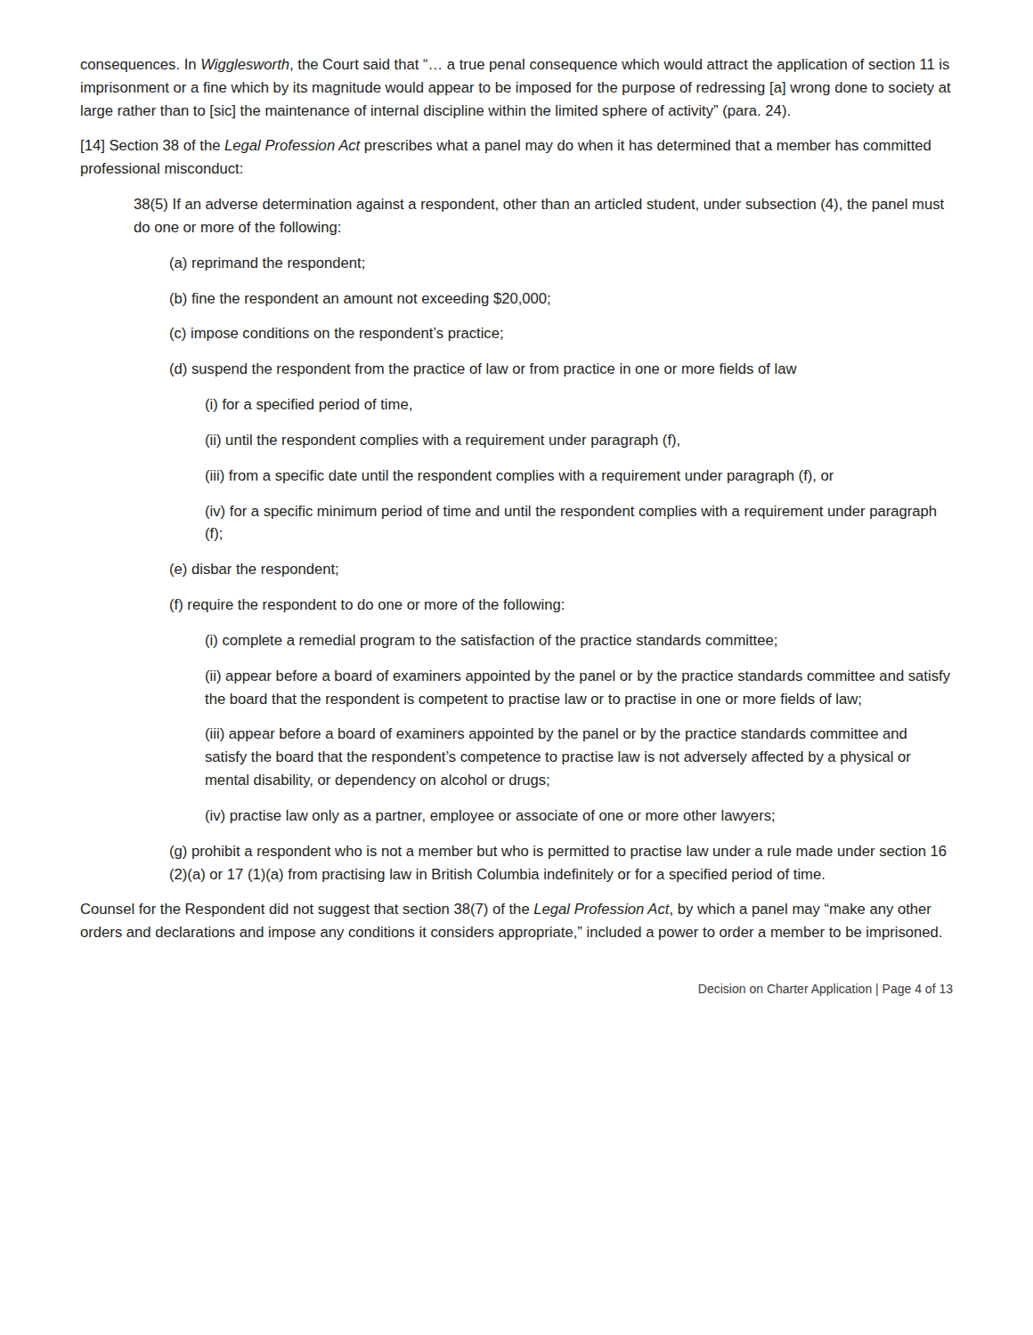consequences. In Wigglesworth, the Court said that “… a true penal consequence which would attract the application of section 11 is imprisonment or a fine which by its magnitude would appear to be imposed for the purpose of redressing [a] wrong done to society at large rather than to [sic] the maintenance of internal discipline within the limited sphere of activity” (para. 24).
[14] Section 38 of the Legal Profession Act prescribes what a panel may do when it has determined that a member has committed professional misconduct:
38(5) If an adverse determination against a respondent, other than an articled student, under subsection (4), the panel must do one or more of the following:
(a) reprimand the respondent;
(b) fine the respondent an amount not exceeding $20,000;
(c) impose conditions on the respondent’s practice;
(d) suspend the respondent from the practice of law or from practice in one or more fields of law
(i) for a specified period of time,
(ii) until the respondent complies with a requirement under paragraph (f),
(iii) from a specific date until the respondent complies with a requirement under paragraph (f), or
(iv) for a specific minimum period of time and until the respondent complies with a requirement under paragraph (f);
(e) disbar the respondent;
(f) require the respondent to do one or more of the following:
(i) complete a remedial program to the satisfaction of the practice standards committee;
(ii) appear before a board of examiners appointed by the panel or by the practice standards committee and satisfy the board that the respondent is competent to practise law or to practise in one or more fields of law;
(iii) appear before a board of examiners appointed by the panel or by the practice standards committee and satisfy the board that the respondent’s competence to practise law is not adversely affected by a physical or mental disability, or dependency on alcohol or drugs;
(iv) practise law only as a partner, employee or associate of one or more other lawyers;
(g) prohibit a respondent who is not a member but who is permitted to practise law under a rule made under section 16 (2)(a) or 17 (1)(a) from practising law in British Columbia indefinitely or for a specified period of time.
Counsel for the Respondent did not suggest that section 38(7) of the Legal Profession Act, by which a panel may “make any other orders and declarations and impose any conditions it considers appropriate,” included a power to order a member to be imprisoned.
Decision on Charter Application | Page 4 of 13